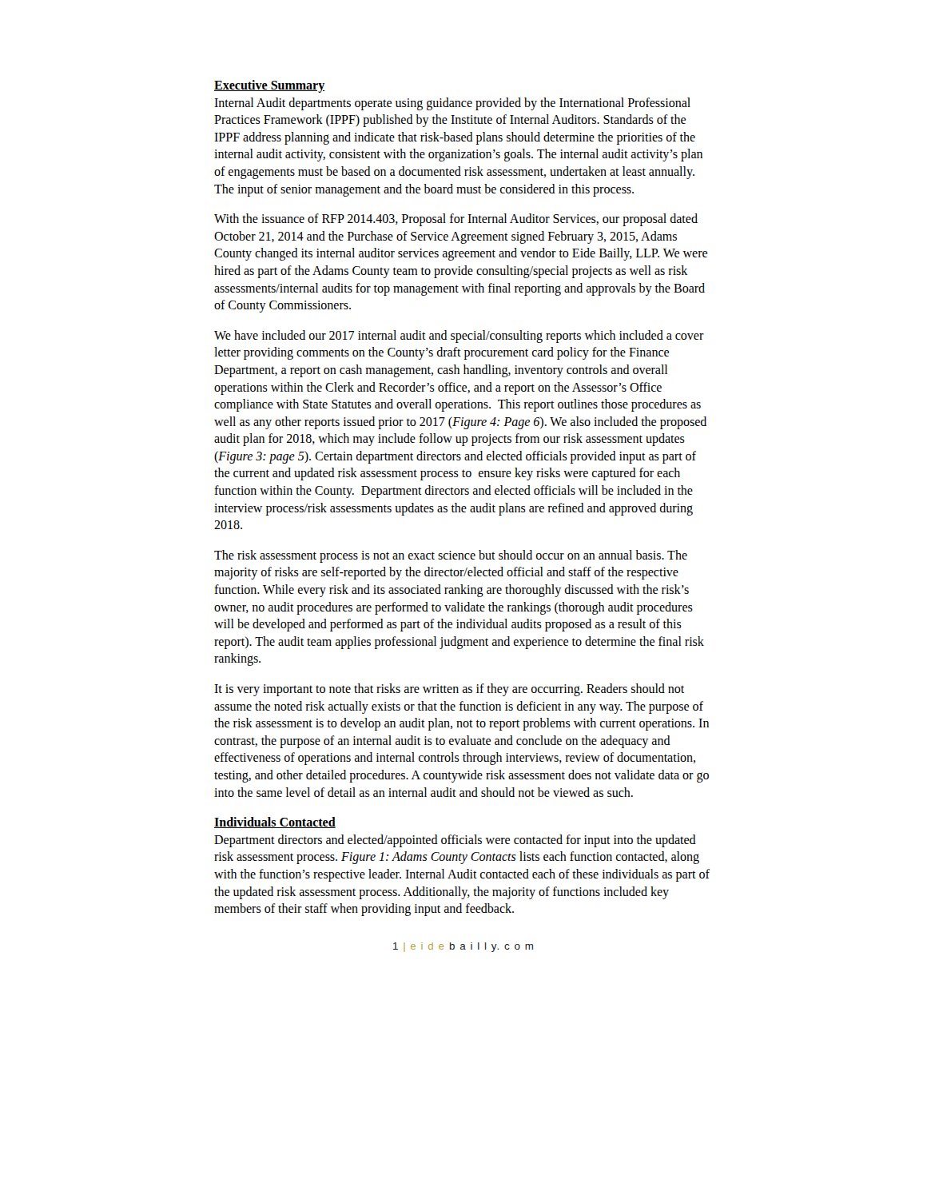Executive Summary
Internal Audit departments operate using guidance provided by the International Professional Practices Framework (IPPF) published by the Institute of Internal Auditors. Standards of the IPPF address planning and indicate that risk-based plans should determine the priorities of the internal audit activity, consistent with the organization’s goals. The internal audit activity’s plan of engagements must be based on a documented risk assessment, undertaken at least annually. The input of senior management and the board must be considered in this process.
With the issuance of RFP 2014.403, Proposal for Internal Auditor Services, our proposal dated October 21, 2014 and the Purchase of Service Agreement signed February 3, 2015, Adams County changed its internal auditor services agreement and vendor to Eide Bailly, LLP. We were hired as part of the Adams County team to provide consulting/special projects as well as risk assessments/internal audits for top management with final reporting and approvals by the Board of County Commissioners.
We have included our 2017 internal audit and special/consulting reports which included a cover letter providing comments on the County’s draft procurement card policy for the Finance Department, a report on cash management, cash handling, inventory controls and overall operations within the Clerk and Recorder’s office, and a report on the Assessor’s Office compliance with State Statutes and overall operations. This report outlines those procedures as well as any other reports issued prior to 2017 (Figure 4: Page 6). We also included the proposed audit plan for 2018, which may include follow up projects from our risk assessment updates (Figure 3: page 5). Certain department directors and elected officials provided input as part of the current and updated risk assessment process to ensure key risks were captured for each function within the County. Department directors and elected officials will be included in the interview process/risk assessments updates as the audit plans are refined and approved during 2018.
The risk assessment process is not an exact science but should occur on an annual basis. The majority of risks are self-reported by the director/elected official and staff of the respective function. While every risk and its associated ranking are thoroughly discussed with the risk’s owner, no audit procedures are performed to validate the rankings (thorough audit procedures will be developed and performed as part of the individual audits proposed as a result of this report). The audit team applies professional judgment and experience to determine the final risk rankings.
It is very important to note that risks are written as if they are occurring. Readers should not assume the noted risk actually exists or that the function is deficient in any way. The purpose of the risk assessment is to develop an audit plan, not to report problems with current operations. In contrast, the purpose of an internal audit is to evaluate and conclude on the adequacy and effectiveness of operations and internal controls through interviews, review of documentation, testing, and other detailed procedures. A countywide risk assessment does not validate data or go into the same level of detail as an internal audit and should not be viewed as such.
Individuals Contacted
Department directors and elected/appointed officials were contacted for input into the updated risk assessment process. Figure 1: Adams County Contacts lists each function contacted, along with the function’s respective leader. Internal Audit contacted each of these individuals as part of the updated risk assessment process. Additionally, the majority of functions included key members of their staff when providing input and feedback.
1|e i d e b a i l l y. c o m